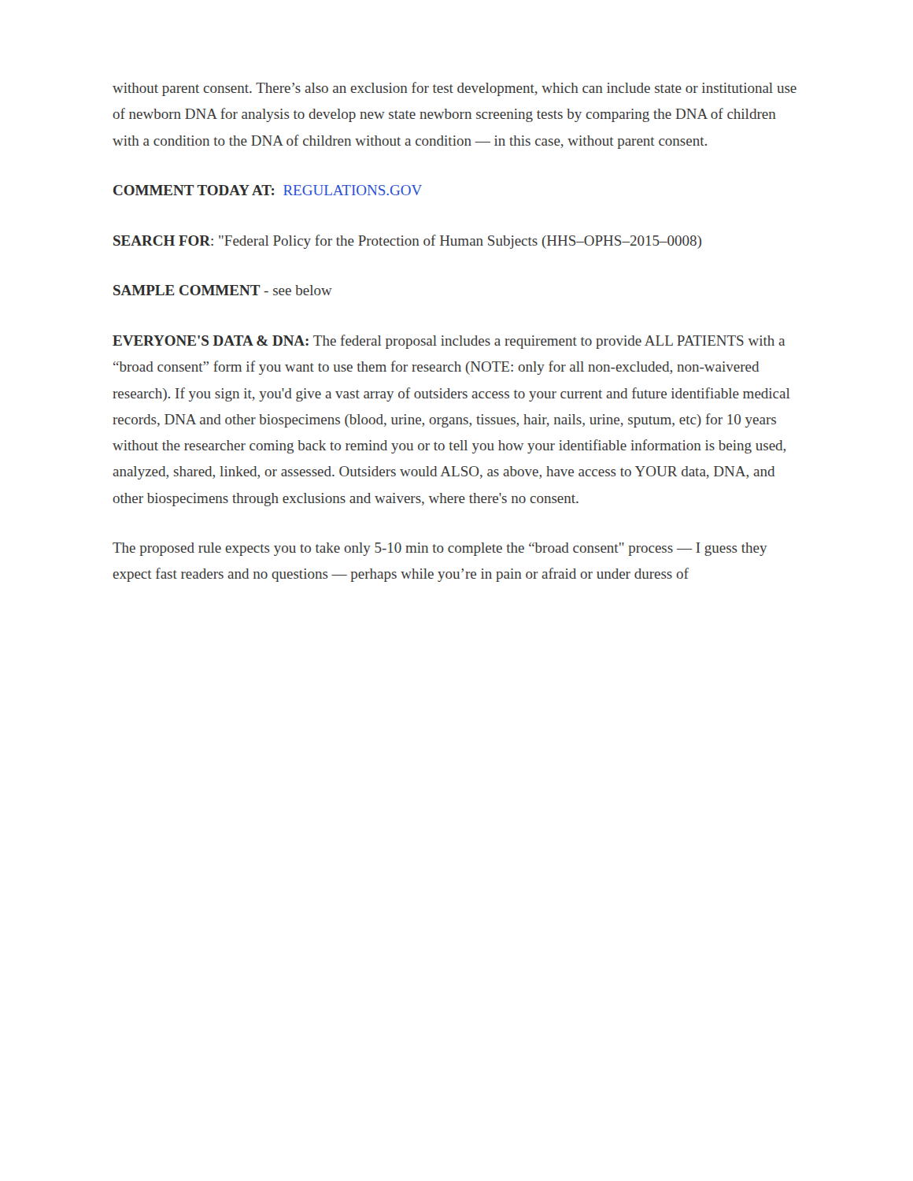without parent consent. There’s also an exclusion for test development, which can include state or institutional use of newborn DNA for analysis to develop new state newborn screening tests by comparing the DNA of children with a condition to the DNA of children without a condition — in this case, without parent consent.
COMMENT TODAY AT: REGULATIONS.GOV
SEARCH FOR: "Federal Policy for the Protection of Human Subjects (HHS–OPHS–2015–0008)
SAMPLE COMMENT - see below
EVERYONE'S DATA & DNA: The federal proposal includes a requirement to provide ALL PATIENTS with a “broad consent” form if you want to use them for research (NOTE: only for all non-excluded, non-waivered research). If you sign it, you'd give a vast array of outsiders access to your current and future identifiable medical records, DNA and other biospecimens (blood, urine, organs, tissues, hair, nails, urine, sputum, etc) for 10 years without the researcher coming back to remind you or to tell you how your identifiable information is being used, analyzed, shared, linked, or assessed. Outsiders would ALSO, as above, have access to YOUR data, DNA, and other biospecimens through exclusions and waivers, where there's no consent.
The proposed rule expects you to take only 5-10 min to complete the “broad consent" process — I guess they expect fast readers and no questions — perhaps while you’re in pain or afraid or under duress of